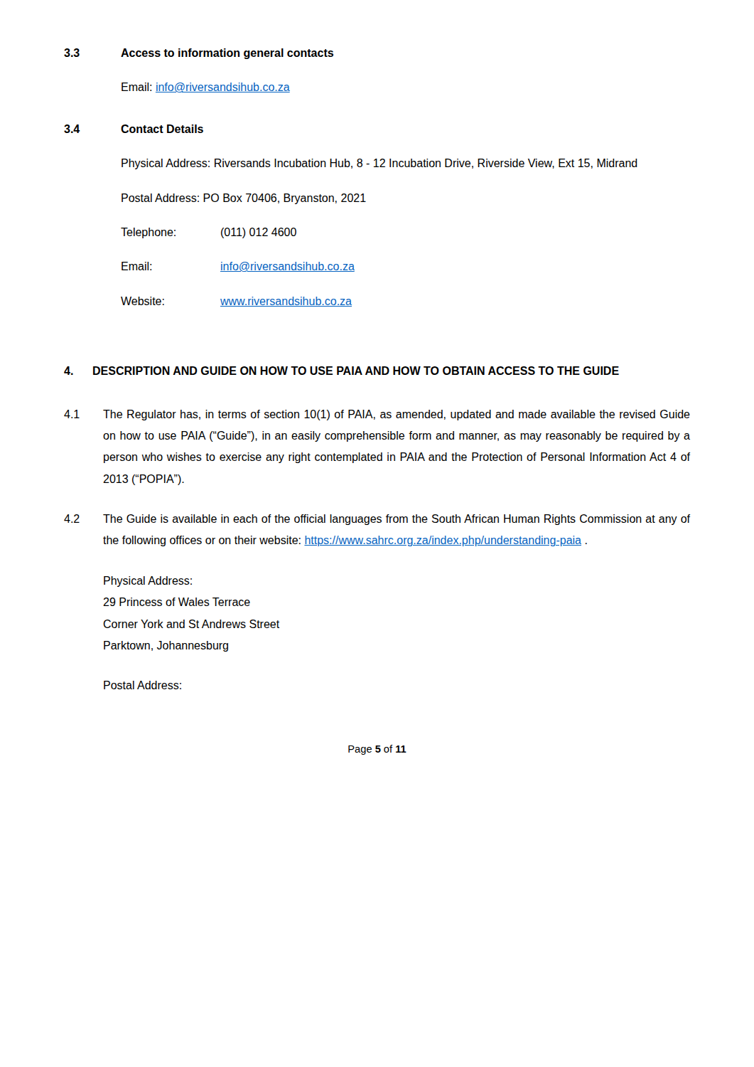3.3 Access to information general contacts
Email: info@riversandsihub.co.za
3.4 Contact Details
Physical Address: Riversands Incubation Hub, 8 - 12 Incubation Drive, Riverside View, Ext 15, Midrand
Postal Address: PO Box 70406, Bryanston, 2021
| Telephone: | (011) 012 4600 |
| Email: | info@riversandsihub.co.za |
| Website: | www.riversandsihub.co.za |
4. DESCRIPTION AND GUIDE ON HOW TO USE PAIA AND HOW TO OBTAIN ACCESS TO THE GUIDE
4.1 The Regulator has, in terms of section 10(1) of PAIA, as amended, updated and made available the revised Guide on how to use PAIA (“Guide”), in an easily comprehensible form and manner, as may reasonably be required by a person who wishes to exercise any right contemplated in PAIA and the Protection of Personal Information Act 4 of 2013 (“POPIA”).
4.2 The Guide is available in each of the official languages from the South African Human Rights Commission at any of the following offices or on their website: https://www.sahrc.org.za/index.php/understanding-paia .
Physical Address:
29 Princess of Wales Terrace
Corner York and St Andrews Street
Parktown, Johannesburg
Postal Address:
Page 5 of 11